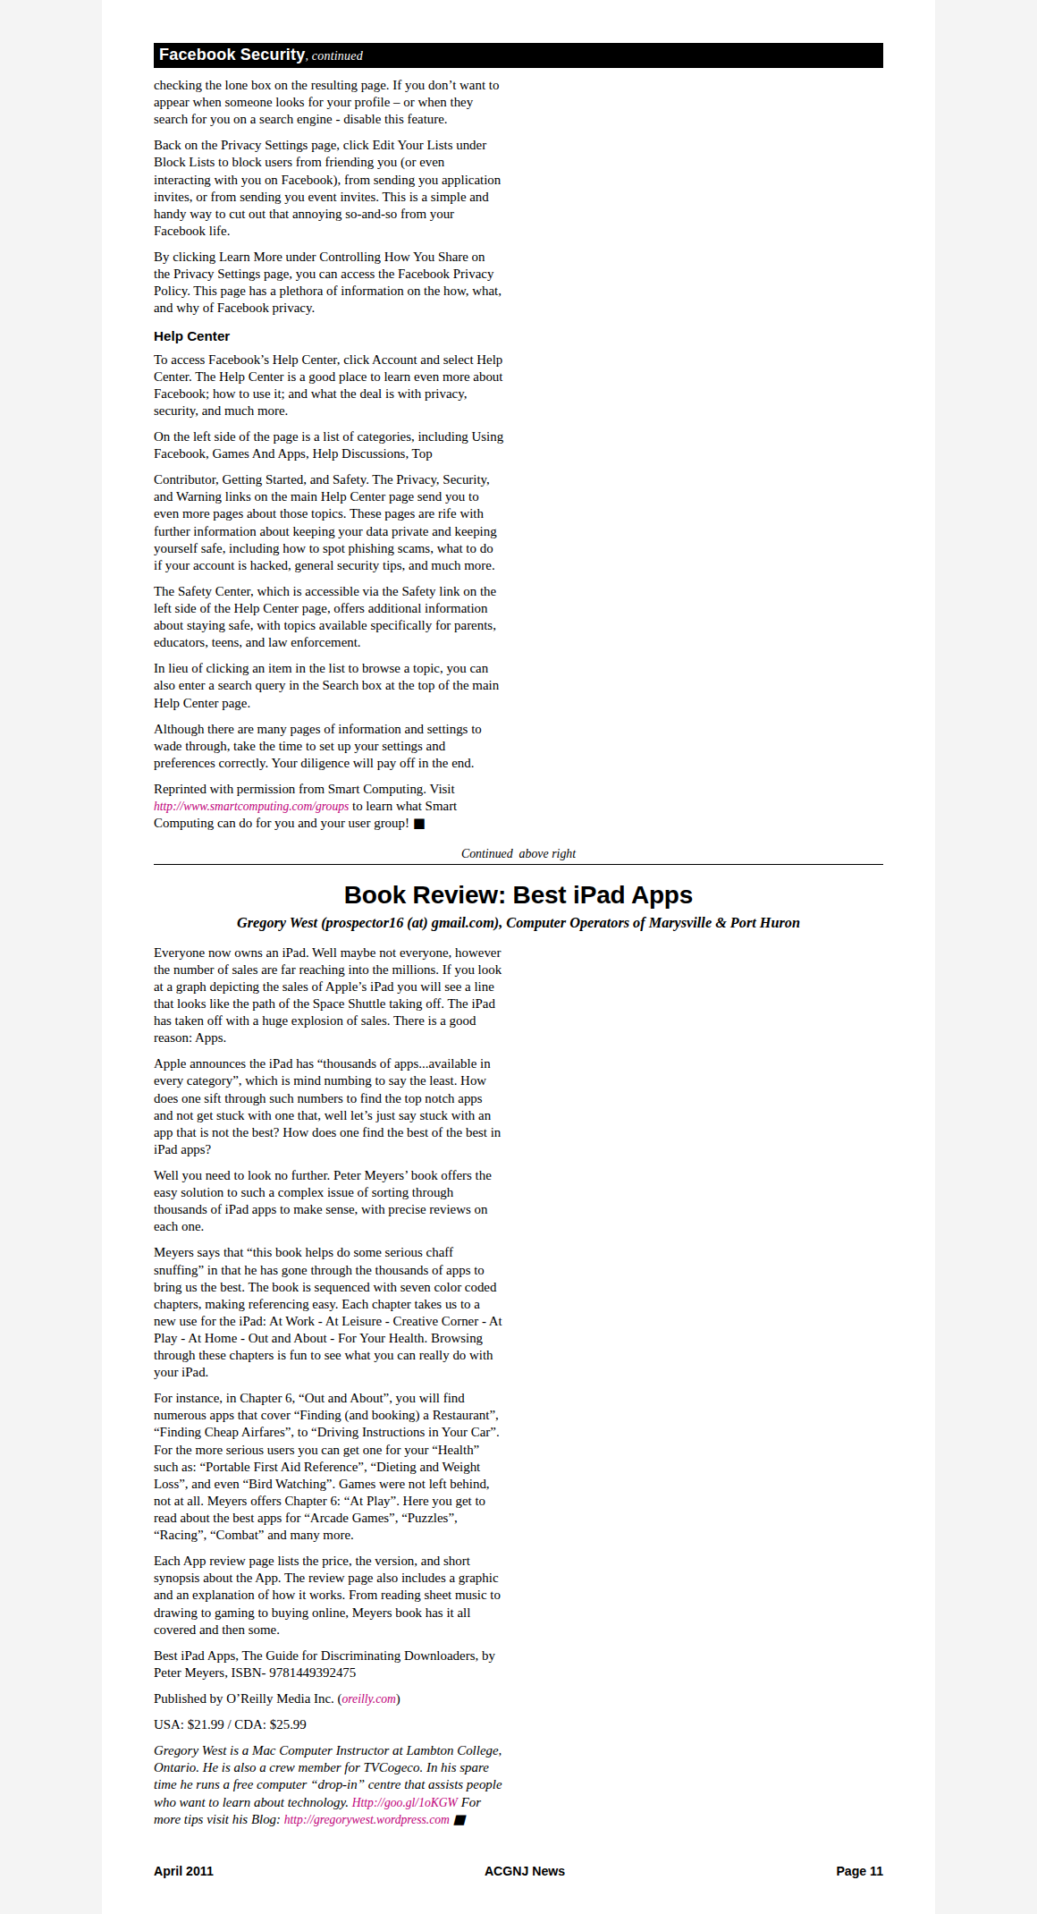Facebook Security, continued
checking the lone box on the resulting page. If you don’t want to appear when someone looks for your profile – or when they search for you on a search engine - disable this feature.
Back on the Privacy Settings page, click Edit Your Lists under Block Lists to block users from friending you (or even interacting with you on Facebook), from sending you application invites, or from sending you event invites. This is a simple and handy way to cut out that annoying so-and-so from your Facebook life.
By clicking Learn More under Controlling How You Share on the Privacy Settings page, you can access the Facebook Privacy Policy. This page has a plethora of information on the how, what, and why of Facebook privacy.
Help Center
To access Facebook’s Help Center, click Account and select Help Center. The Help Center is a good place to learn even more about Facebook; how to use it; and what the deal is with privacy, security, and much more.
On the left side of the page is a list of categories, including Using Facebook, Games And Apps, Help Discussions, Top
Contributor, Getting Started, and Safety. The Privacy, Security, and Warning links on the main Help Center page send you to even more pages about those topics. These pages are rife with further information about keeping your data private and keeping yourself safe, including how to spot phishing scams, what to do if your account is hacked, general security tips, and much more.
The Safety Center, which is accessible via the Safety link on the left side of the Help Center page, offers additional information about staying safe, with topics available specifically for parents, educators, teens, and law enforcement.
In lieu of clicking an item in the list to browse a topic, you can also enter a search query in the Search box at the top of the main Help Center page.
Although there are many pages of information and settings to wade through, take the time to set up your settings and preferences correctly. Your diligence will pay off in the end.
Reprinted with permission from Smart Computing. Visit http://www.smartcomputing.com/groups to learn what Smart Computing can do for you and your user group! ■
Continued above right
Book Review: Best iPad Apps
Gregory West (prospector16 (at) gmail.com), Computer Operators of Marysville & Port Huron
Everyone now owns an iPad. Well maybe not everyone, however the number of sales are far reaching into the millions. If you look at a graph depicting the sales of Apple’s iPad you will see a line that looks like the path of the Space Shuttle taking off. The iPad has taken off with a huge explosion of sales. There is a good reason: Apps.
Apple announces the iPad has “thousands of apps...available in every category”, which is mind numbing to say the least. How does one sift through such numbers to find the top notch apps and not get stuck with one that, well let’s just say stuck with an app that is not the best? How does one find the best of the best in iPad apps?
Well you need to look no further. Peter Meyers’ book offers the easy solution to such a complex issue of sorting through thousands of iPad apps to make sense, with precise reviews on each one.
Meyers says that “this book helps do some serious chaff snuffing” in that he has gone through the thousands of apps to bring us the best. The book is sequenced with seven color coded chapters, making referencing easy. Each chapter takes us to a new use for the iPad: At Work - At Leisure - Creative Corner - At Play - At Home - Out and About - For Your Health. Browsing through these chapters is fun to see what you can really do with your iPad.
For instance, in Chapter 6, “Out and About”, you will find numerous apps that cover “Finding (and booking) a Restaurant”, “Finding Cheap Airfares”, to “Driving Instructions in Your Car”. For the more serious users you can get one for your “Health” such as: “Portable First Aid Reference”, “Dieting and Weight Loss”, and even “Bird Watching”. Games were not left behind, not at all. Meyers offers Chapter 6: “At Play”. Here you get to read about the best apps for “Arcade Games”, “Puzzles”, “Racing”, “Combat” and many more.
Each App review page lists the price, the version, and short synopsis about the App. The review page also includes a graphic and an explanation of how it works. From reading sheet music to drawing to gaming to buying online, Meyers book has it all covered and then some.
Best iPad Apps, The Guide for Discriminating Downloaders, by Peter Meyers, ISBN- 9781449392475
Published by O’Reilly Media Inc. (oreilly.com)
USA: $21.99 / CDA: $25.99
Gregory West is a Mac Computer Instructor at Lambton College, Ontario. He is also a crew member for TVCogeco. In his spare time he runs a free computer “drop-in” centre that assists people who want to learn about technology. Http://goo.gl/1oKGW For more tips visit his Blog: http://gregorywest.wordpress.com ■
April 2011
ACGNJ News
Page 11